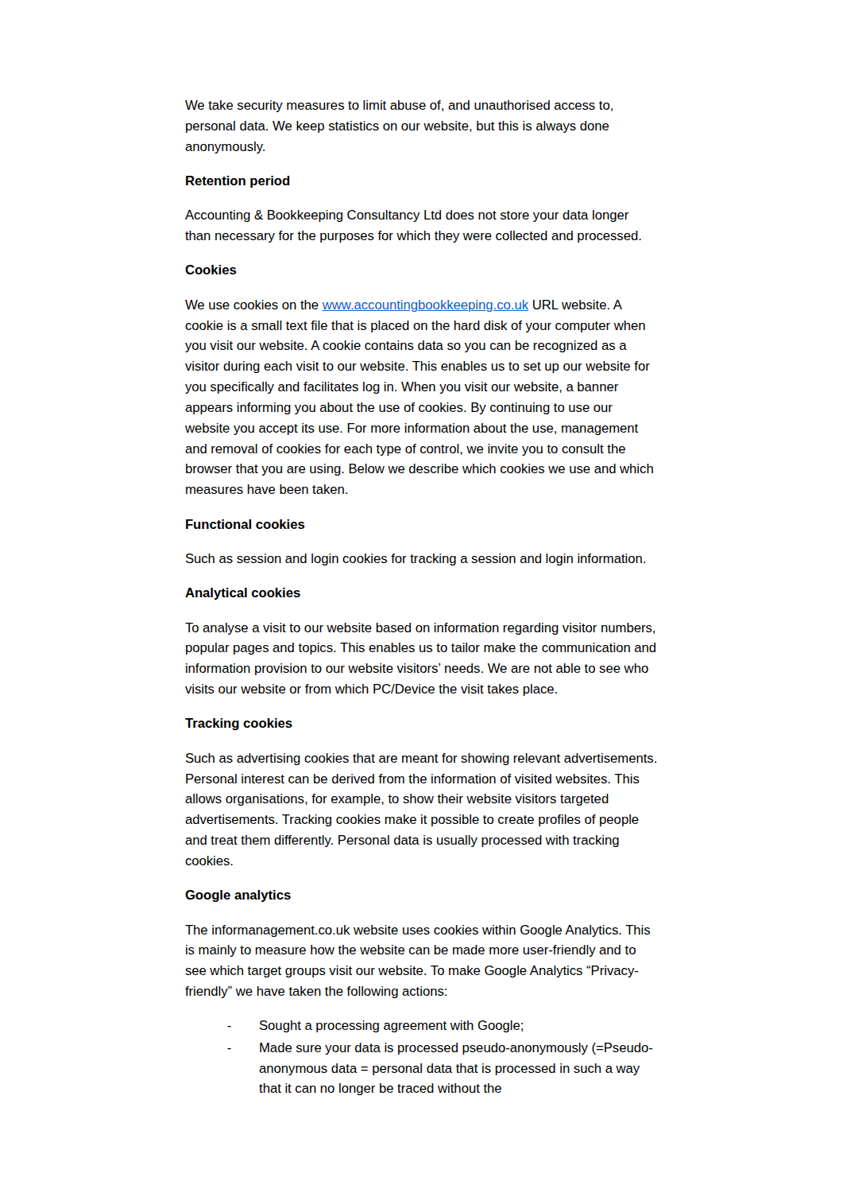We take security measures to limit abuse of, and unauthorised access to, personal data. We keep statistics on our website, but this is always done anonymously.
Retention period
Accounting & Bookkeeping Consultancy Ltd does not store your data longer than necessary for the purposes for which they were collected and processed.
Cookies
We use cookies on the www.accountingbookkeeping.co.uk URL website. A cookie is a small text file that is placed on the hard disk of your computer when you visit our website. A cookie contains data so you can be recognized as a visitor during each visit to our website. This enables us to set up our website for you specifically and facilitates log in. When you visit our website, a banner appears informing you about the use of cookies. By continuing to use our website you accept its use. For more information about the use, management and removal of cookies for each type of control, we invite you to consult the browser that you are using. Below we describe which cookies we use and which measures have been taken.
Functional cookies
Such as session and login cookies for tracking a session and login information.
Analytical cookies
To analyse a visit to our website based on information regarding visitor numbers, popular pages and topics. This enables us to tailor make the communication and information provision to our website visitors’ needs. We are not able to see who visits our website or from which PC/Device the visit takes place.
Tracking cookies
Such as advertising cookies that are meant for showing relevant advertisements. Personal interest can be derived from the information of visited websites. This allows organisations, for example, to show their website visitors targeted advertisements. Tracking cookies make it possible to create profiles of people and treat them differently. Personal data is usually processed with tracking cookies.
Google analytics
The informanagement.co.uk website uses cookies within Google Analytics. This is mainly to measure how the website can be made more user-friendly and to see which target groups visit our website. To make Google Analytics “Privacy-friendly” we have taken the following actions:
Sought a processing agreement with Google;
Made sure your data is processed pseudo-anonymously (=Pseudo-anonymous data = personal data that is processed in such a way that it can no longer be traced without the